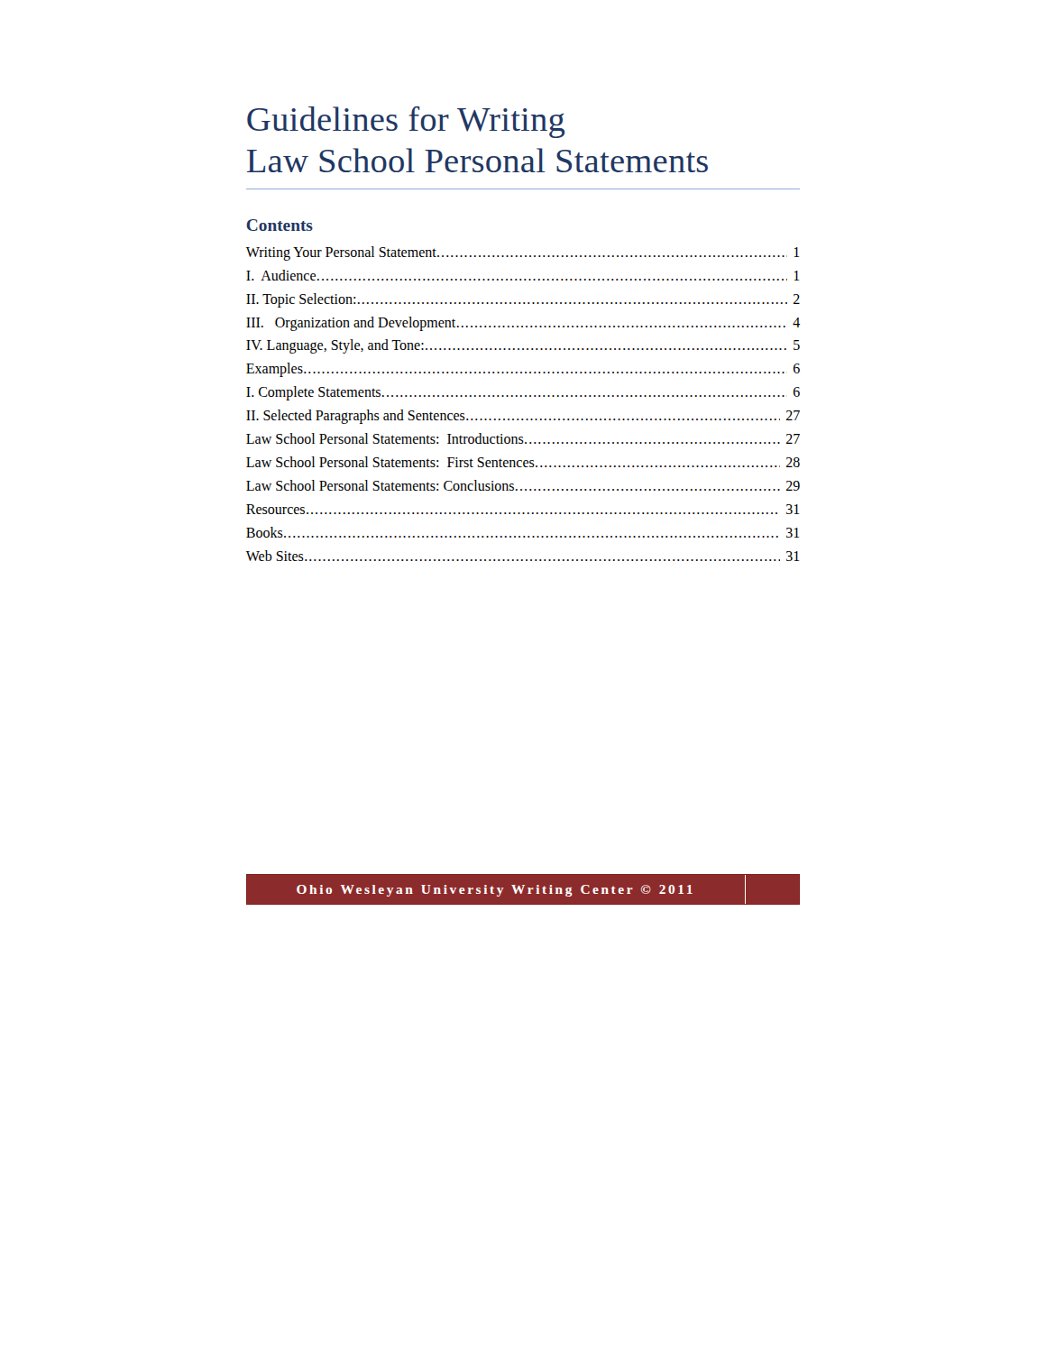Guidelines for WritingLaw School Personal Statements
Contents
Writing Your Personal Statement ........................................................................................................... 1
I. Audience ................................................................................................................................. 1
II. Topic Selection: ......................................................................................................................... 2
III. Organization and Development ......................................................................................... 4
IV. Language, Style, and Tone: ................................................................................................. 5
Examples ......................................................................................................................................... 6
I. Complete Statements ............................................................................................................. 6
II. Selected Paragraphs and Sentences ....................................................................................... 27
Law School Personal Statements: Introductions ............................................................... 27
Law School Personal Statements: First Sentences ............................................................. 28
Law School Personal Statements: Conclusions .................................................................. 29
Resources ....................................................................................................................................... 31
Books ............................................................................................................................................... 31
Web Sites ....................................................................................................................................... 31
Ohio Wesleyan University Writing Center © 2011